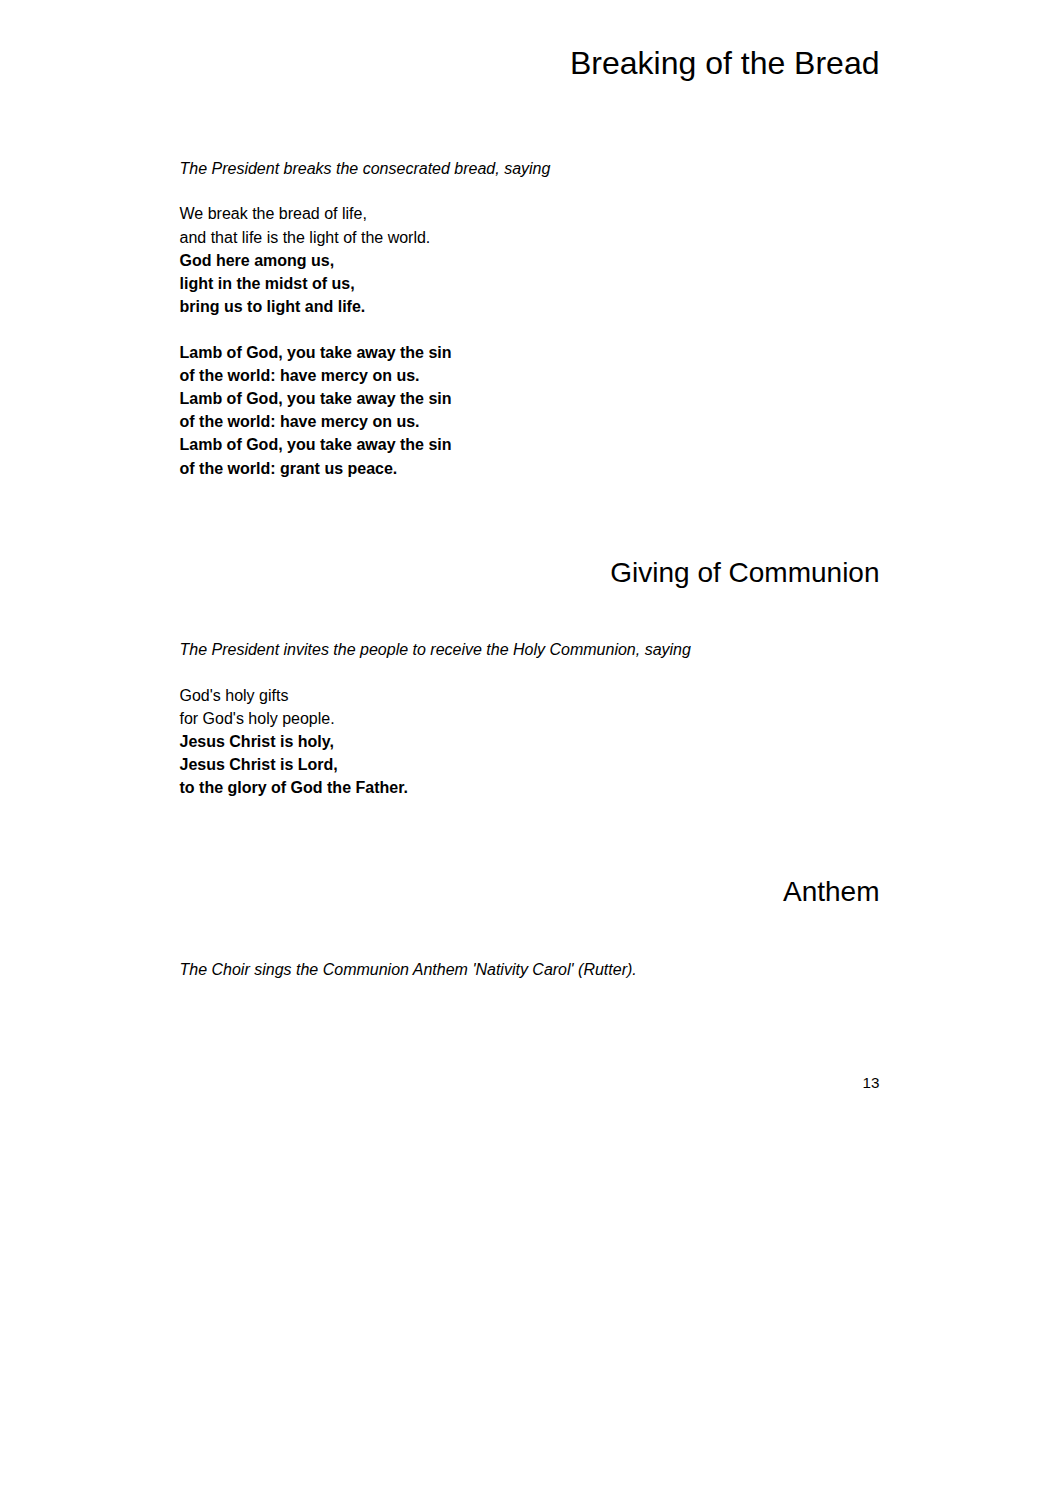Breaking of the Bread
The President breaks the consecrated bread, saying
We break the bread of life,
and that life is the light of the world.
God here among us,
light in the midst of us,
bring us to light and life.
Lamb of God, you take away the sin
of the world: have mercy on us.
Lamb of God, you take away the sin
of the world: have mercy on us.
Lamb of God, you take away the sin
of the world: grant us peace.
Giving of Communion
The President invites the people to receive the Holy Communion, saying
God's holy gifts
for God's holy people.
Jesus Christ is holy,
Jesus Christ is Lord,
to the glory of God the Father.
Anthem
The Choir sings the Communion Anthem 'Nativity Carol' (Rutter).
13